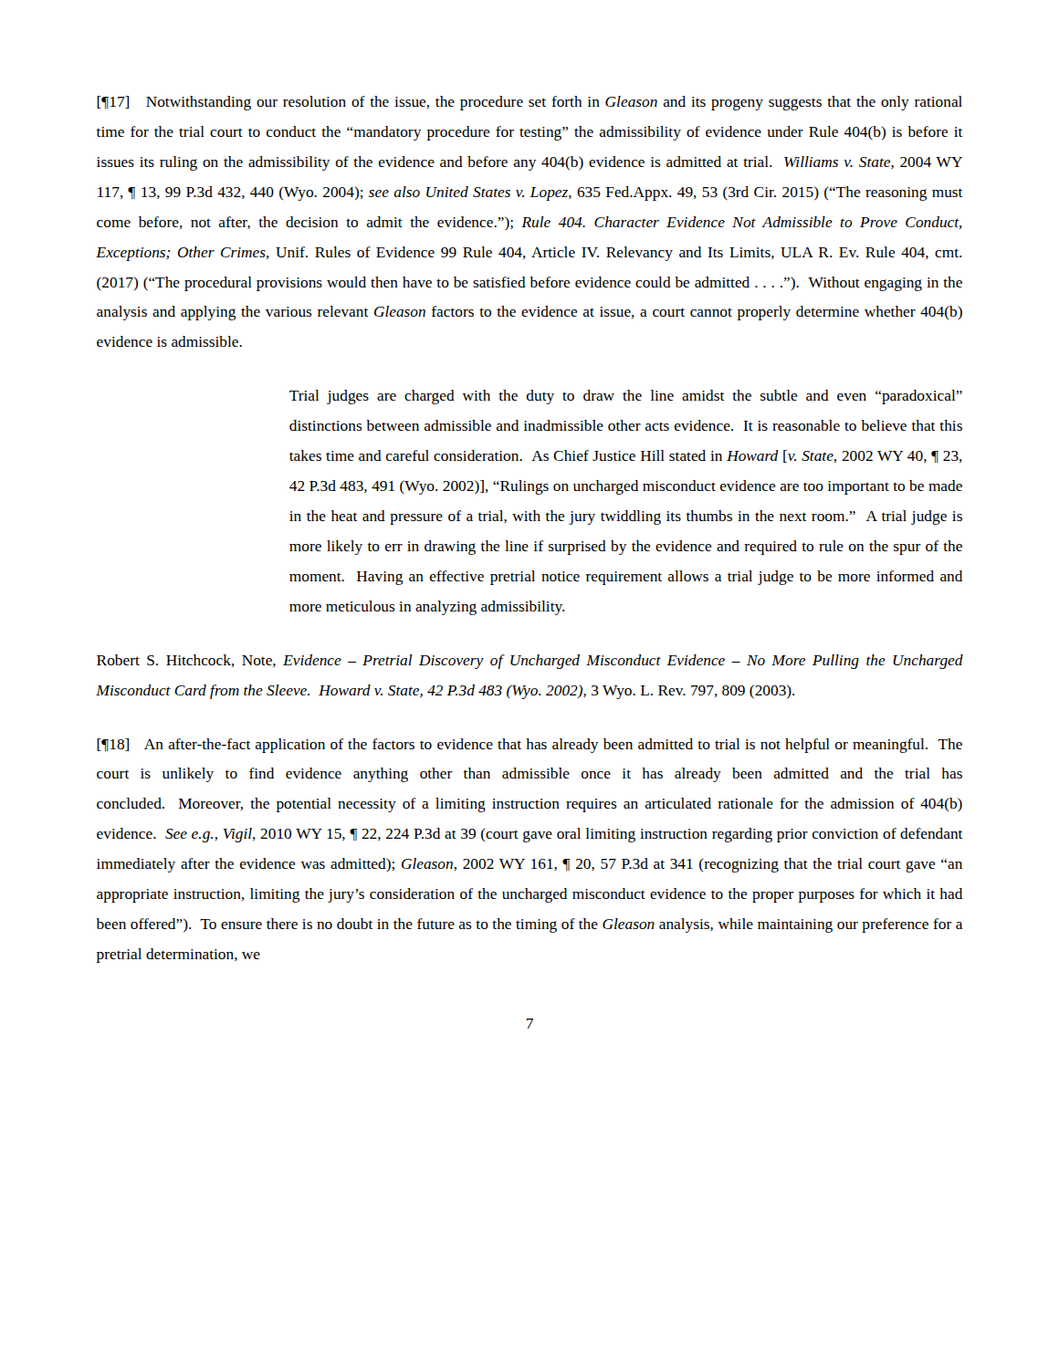[¶17] Notwithstanding our resolution of the issue, the procedure set forth in Gleason and its progeny suggests that the only rational time for the trial court to conduct the “mandatory procedure for testing” the admissibility of evidence under Rule 404(b) is before it issues its ruling on the admissibility of the evidence and before any 404(b) evidence is admitted at trial. Williams v. State, 2004 WY 117, ¶ 13, 99 P.3d 432, 440 (Wyo. 2004); see also United States v. Lopez, 635 Fed.Appx. 49, 53 (3rd Cir. 2015) (“The reasoning must come before, not after, the decision to admit the evidence.”); Rule 404. Character Evidence Not Admissible to Prove Conduct, Exceptions; Other Crimes, Unif. Rules of Evidence 99 Rule 404, Article IV. Relevancy and Its Limits, ULA R. Ev. Rule 404, cmt. (2017) (“The procedural provisions would then have to be satisfied before evidence could be admitted . . . .”). Without engaging in the analysis and applying the various relevant Gleason factors to the evidence at issue, a court cannot properly determine whether 404(b) evidence is admissible.
Trial judges are charged with the duty to draw the line amidst the subtle and even “paradoxical” distinctions between admissible and inadmissible other acts evidence. It is reasonable to believe that this takes time and careful consideration. As Chief Justice Hill stated in Howard [v. State, 2002 WY 40, ¶ 23, 42 P.3d 483, 491 (Wyo. 2002)], “Rulings on uncharged misconduct evidence are too important to be made in the heat and pressure of a trial, with the jury twiddling its thumbs in the next room.” A trial judge is more likely to err in drawing the line if surprised by the evidence and required to rule on the spur of the moment. Having an effective pretrial notice requirement allows a trial judge to be more informed and more meticulous in analyzing admissibility.
Robert S. Hitchcock, Note, Evidence – Pretrial Discovery of Uncharged Misconduct Evidence – No More Pulling the Uncharged Misconduct Card from the Sleeve. Howard v. State, 42 P.3d 483 (Wyo. 2002), 3 Wyo. L. Rev. 797, 809 (2003).
[¶18] An after-the-fact application of the factors to evidence that has already been admitted to trial is not helpful or meaningful. The court is unlikely to find evidence anything other than admissible once it has already been admitted and the trial has concluded. Moreover, the potential necessity of a limiting instruction requires an articulated rationale for the admission of 404(b) evidence. See e.g., Vigil, 2010 WY 15, ¶ 22, 224 P.3d at 39 (court gave oral limiting instruction regarding prior conviction of defendant immediately after the evidence was admitted); Gleason, 2002 WY 161, ¶ 20, 57 P.3d at 341 (recognizing that the trial court gave “an appropriate instruction, limiting the jury’s consideration of the uncharged misconduct evidence to the proper purposes for which it had been offered”). To ensure there is no doubt in the future as to the timing of the Gleason analysis, while maintaining our preference for a pretrial determination, we
7